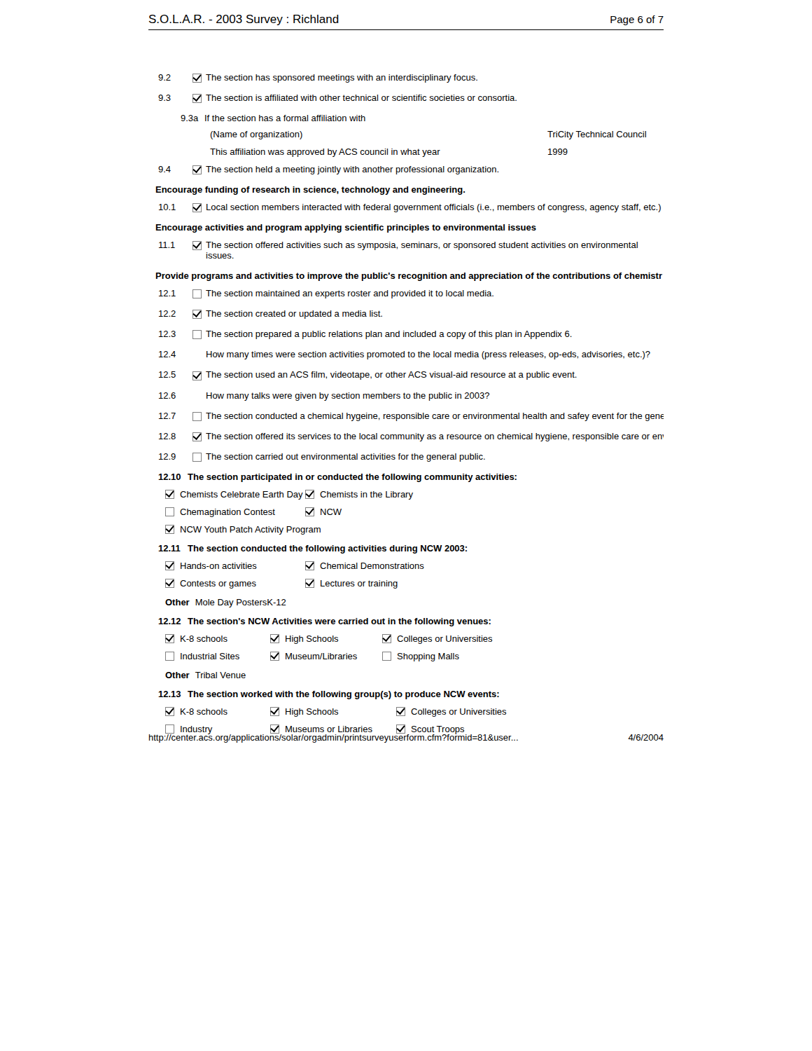S.O.L.A.R. - 2003 Survey : Richland
Page 6 of 7
9.2
The section has sponsored meetings with an interdisciplinary focus.
9.3
The section is affiliated with other technical or scientific societies or consortia.
9.3a
If the section has a formal affiliation with
(Name of organization)
TriCity Technical Council
This affiliation was approved by ACS council in what year
1999
9.4
The section held a meeting jointly with another professional organization.
Encourage funding of research in science, technology and engineering.
10.1
Local section members interacted with federal government officials (i.e., members of congress, agency staff, etc.) to research
Encourage activities and program applying scientific principles to environmental issues
11.1
The section offered activities such as symposia, seminars, or sponsored student activities on environmental issues.
Provide programs and activities to improve the public's recognition and appreciation of the contributions of chemistr
12.1
The section maintained an experts roster and provided it to local media.
12.2
The section created or updated a media list.
12.3
The section prepared a public relations plan and included a copy of this plan in Appendix 6.
12.4
How many times were section activities promoted to the local media (press releases, op-eds, advisories, etc.)?
12.5
The section used an ACS film, videotape, or other ACS visual-aid resource at a public event.
12.6
How many talks were given by section members to the public in 2003?
12.7
The section conducted a chemical hygeine, responsible care or environmental health and safey event for the gener
12.8
The section offered its services to the local community as a resource on chemical hygiene, responsible care or envi safety.
12.9
The section carried out environmental activities for the general public.
12.10 The section participated in or conducted the following community activities:
Chemists Celebrate Earth Day
Chemists in the Library
Chemagination Contest
NCW
NCW Youth Patch Activity Program
12.11 The section conducted the following activities during NCW 2003:
Hands-on activities
Chemical Demonstrations
Contests or games
Lectures or training
Other Mole Day PostersK-12
12.12 The section's NCW Activities were carried out in the following venues:
K-8 schools
High Schools
Colleges or Universities
Industrial Sites
Museum/Libraries
Shopping Malls
Other Tribal Venue
12.13 The section worked with the following group(s) to produce NCW events:
K-8 schools
High Schools
Colleges or Universities
Industry
Museums or Libraries
Scout Troops
http://center.acs.org/applications/solar/orgadmin/printsurveyuserform.cfm?formid=81&user...
4/6/2004